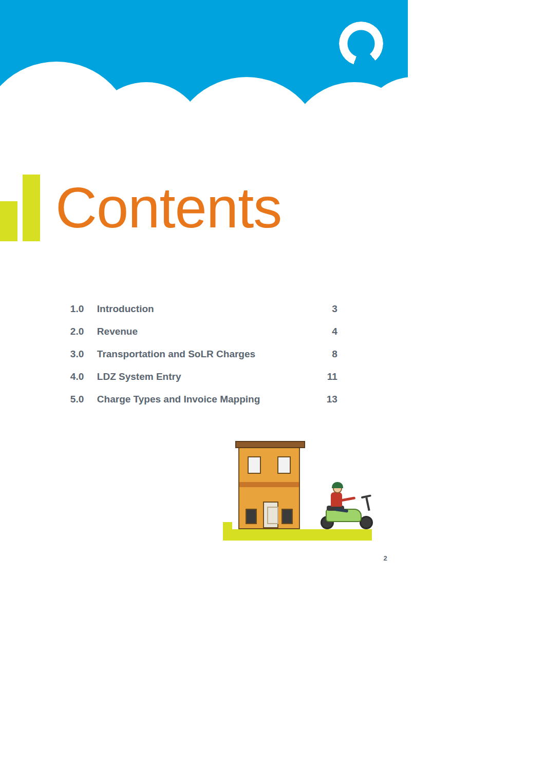Contents
| 1.0 | Introduction | 3 |
| 2.0 | Revenue | 4 |
| 3.0 | Transportation and SoLR Charges | 8 |
| 4.0 | LDZ System Entry | 11 |
| 5.0 | Charge Types and Invoice Mapping | 13 |
2